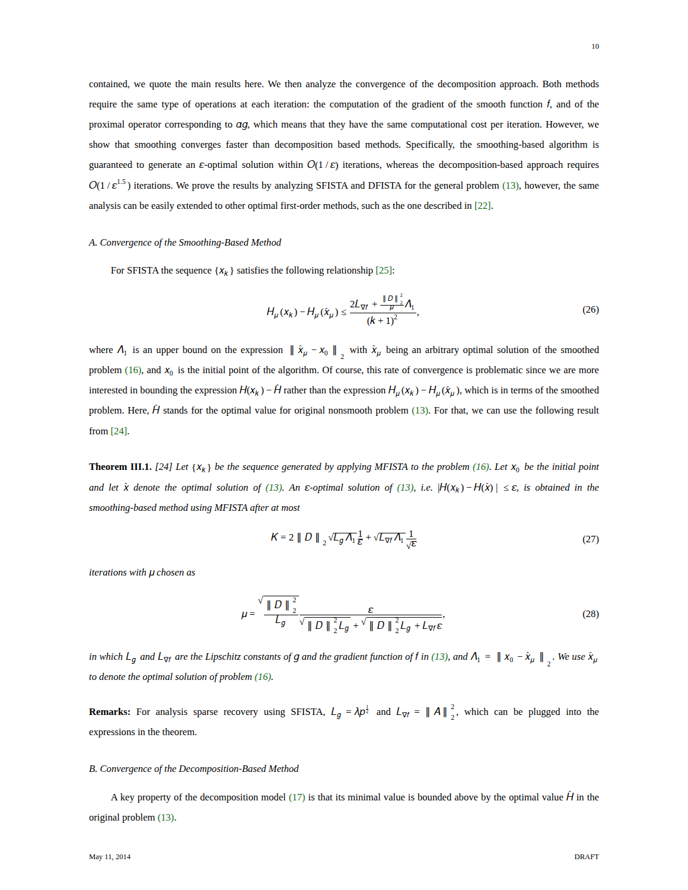10
contained, we quote the main results here. We then analyze the convergence of the decomposition approach. Both methods require the same type of operations at each iteration: the computation of the gradient of the smooth function f, and of the proximal operator corresponding to αg, which means that they have the same computational cost per iteration. However, we show that smoothing converges faster than decomposition based methods. Specifically, the smoothing-based algorithm is guaranteed to generate an ε-optimal solution within O(1/ε) iterations, whereas the decomposition-based approach requires O(1/ε1.5) iterations. We prove the results by analyzing SFISTA and DFISTA for the general problem (13), however, the same analysis can be easily extended to other optimal first-order methods, such as the one described in [22].
A. Convergence of the Smoothing-Based Method
For SFISTA the sequence {xk} satisfies the following relationship [25]:
Hμ(xk) − Hμ(x̂μ) ≤ 2 L∇f + ∥D∥22 μ Λ1 (k+1)2 , (26)
where Λ1 is an upper bound on the expression ∥x̂μ−x0∥2 with x̂μ being an arbitrary optimal solution of the smoothed problem (16), and x0 is the initial point of the algorithm. Of course, this rate of convergence is problematic since we are more interested in bounding the expression H(xk)−Ĥ rather than the expression Hμ(xk)−Hμ(x̂μ), which is in terms of the smoothed problem. Here, Ĥ stands for the optimal value for original nonsmooth problem (13). For that, we can use the following result from [24].
Theorem III.1. [24] Let {xk} be the sequence generated by applying MFISTA to the problem (16). Let x0 be the initial point and let x̂ denote the optimal solution of (13). An ε-optimal solution of (13), i.e. |H(xk)−H(x̂)|≤ε, is obtained in the smoothing-based method using MFISTA after at most
K= 2 ∥D∥2 LgΛ1 1ε + L∇fΛ1 1ε (27)
iterations with μ chosen as
μ= ∥D∥22 Lg ε ∥D∥22Lg + ∥D∥22Lg+L∇fε , (28)
in which Lg and L∇f are the Lipschitz constants of g and the gradient function of f in (13), and Λ1=∥x0−x̂μ∥2. We use x̂μ to denote the optimal solution of problem (16).
Remarks: For analysis sparse recovery using SFISTA, Lg=λp12 and L∇f=∥A∥22, which can be plugged into the expressions in the theorem.
B. Convergence of the Decomposition-Based Method
A key property of the decomposition model (17) is that its minimal value is bounded above by the optimal value Ĥ in the original problem (13).
May 11, 2014 DRAFT